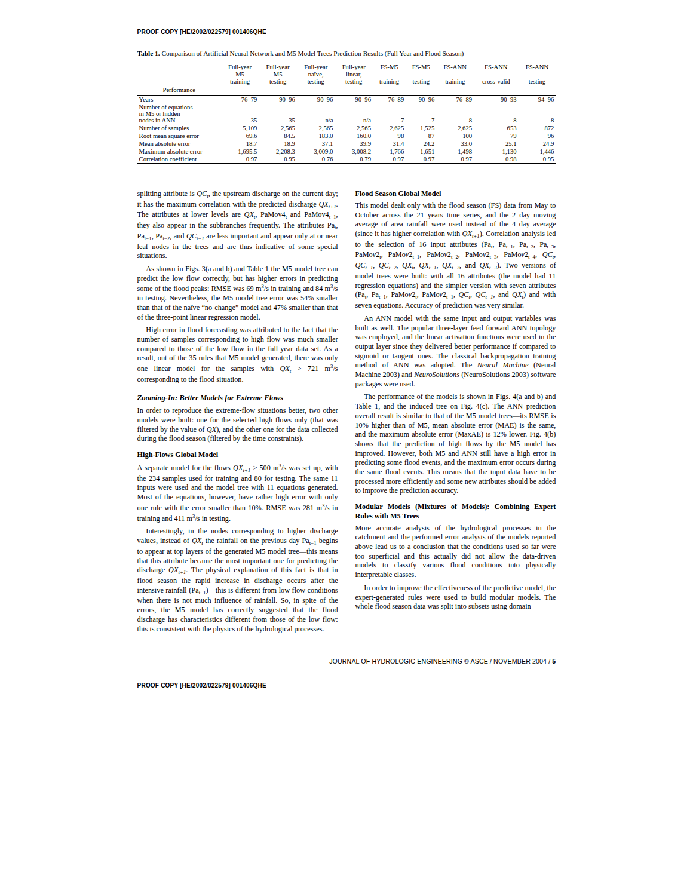PROOF COPY [HE/2002/022579] 001406QHE
Table 1. Comparison of Artificial Neural Network and M5 Model Trees Prediction Results (Full Year and Flood Season)
| | Full-year M5 training | Full-year M5 testing | Full-year naïve, testing | Full-year linear, testing | FS-M5 training | FS-M5 testing | FS-ANN training | FS-ANN cross-valid | FS-ANN testing |
| --- | --- | --- | --- | --- | --- | --- | --- | --- | --- |
| Performance | |
| Years | 76–79 | 90–96 | 90–96 | 90–96 | 76–89 | 90–96 | 76–89 | 90–93 | 94–96 |
| Number of equations in M5 or hidden nodes in ANN | 35 | 35 | n/a | n/a | 7 | 7 | 8 | 8 | 8 |
| Number of samples | 5,109 | 2,565 | 2,565 | 2,565 | 2,625 | 1,525 | 2,625 | 653 | 872 |
| Root mean square error | 69.6 | 84.5 | 183.0 | 160.0 | 98 | 87 | 100 | 79 | 96 |
| Mean absolute error | 18.7 | 18.9 | 37.1 | 39.9 | 31.4 | 24.2 | 33.0 | 25.1 | 24.9 |
| Maximum absolute error | 1,695.5 | 2,208.3 | 3,009.0 | 3,008.2 | 1,766 | 1,651 | 1,498 | 1,130 | 1,446 |
| Correlation coefficient | 0.97 | 0.95 | 0.76 | 0.79 | 0.97 | 0.97 | 0.97 | 0.98 | 0.95 |
splitting attribute is QCt, the upstream discharge on the current day; it has the maximum correlation with the predicted discharge QXt+1. The attributes at lower levels are QXt, PaMov4t and PaMov4t−1, they also appear in the subbranches frequently. The attributes Pat, Pat−1, Pat−2, and QCt−1 are less important and appear only at or near leaf nodes in the trees and are thus indicative of some special situations.
As shown in Figs. 3(a and b) and Table 1 the M5 model tree can predict the low flow correctly, but has higher errors in predicting some of the flood peaks: RMSE was 69 m3/s in training and 84 m3/s in testing. Nevertheless, the M5 model tree error was 54% smaller than that of the naïve “no-change” model and 47% smaller than that of the three-point linear regression model.
High error in flood forecasting was attributed to the fact that the number of samples corresponding to high flow was much smaller compared to those of the low flow in the full-year data set. As a result, out of the 35 rules that M5 model generated, there was only one linear model for the samples with QXt > 721 m3/s corresponding to the flood situation.
Zooming-In: Better Models for Extreme Flows
In order to reproduce the extreme-flow situations better, two other models were built: one for the selected high flows only (that was filtered by the value of QX), and the other one for the data collected during the flood season (filtered by the time constraints).
High-Flows Global Model
A separate model for the flows QXt+1 > 500 m3/s was set up, with the 234 samples used for training and 80 for testing. The same 11 inputs were used and the model tree with 11 equations generated. Most of the equations, however, have rather high error with only one rule with the error smaller than 10%. RMSE was 281 m3/s in training and 411 m3/s in testing.
Interestingly, in the nodes corresponding to higher discharge values, instead of QXt the rainfall on the previous day Pat−1 begins to appear at top layers of the generated M5 model tree—this means that this attribute became the most important one for predicting the discharge QXt+1. The physical explanation of this fact is that in flood season the rapid increase in discharge occurs after the intensive rainfall (Pat−1)—this is different from low flow conditions when there is not much influence of rainfall. So, in spite of the errors, the M5 model has correctly suggested that the flood discharge has characteristics different from those of the low flow: this is consistent with the physics of the hydrological processes.
Flood Season Global Model
This model dealt only with the flood season (FS) data from May to October across the 21 years time series, and the 2 day moving average of area rainfall were used instead of the 4 day average (since it has higher correlation with QXt+1). Correlation analysis led to the selection of 16 input attributes (Pat, Pat−1, Pat−2, Pat−3, PaMov2t, PaMov2t−1, PaMov2t−2, PaMov2t−3, PaMov2t−4, QCt, QCt−1, QCt−2, QXt, QXt−1, QXt−2, and QXt−3). Two versions of model trees were built: with all 16 attributes (the model had 11 regression equations) and the simpler version with seven attributes (Pat, Pat−1, PaMov2t, PaMov2t−1, QCt, QCt−1, and QXt) and with seven equations. Accuracy of prediction was very similar.
An ANN model with the same input and output variables was built as well. The popular three-layer feed forward ANN topology was employed, and the linear activation functions were used in the output layer since they delivered better performance if compared to sigmoid or tangent ones. The classical backpropagation training method of ANN was adopted. The Neural Machine (Neural Machine 2003) and NeuroSolutions (NeuroSolutions 2003) software packages were used.
The performance of the models is shown in Figs. 4(a and b) and Table 1, and the induced tree on Fig. 4(c). The ANN prediction overall result is similar to that of the M5 model trees—its RMSE is 10% higher than of M5, mean absolute error (MAE) is the same, and the maximum absolute error (MaxAE) is 12% lower. Fig. 4(b) shows that the prediction of high flows by the M5 model has improved. However, both M5 and ANN still have a high error in predicting some flood events, and the maximum error occurs during the same flood events. This means that the input data have to be processed more efficiently and some new attributes should be added to improve the prediction accuracy.
Modular Models (Mixtures of Models): Combining Expert Rules with M5 Trees
More accurate analysis of the hydrological processes in the catchment and the performed error analysis of the models reported above lead us to a conclusion that the conditions used so far were too superficial and this actually did not allow the data-driven models to classify various flood conditions into physically interpretable classes.
In order to improve the effectiveness of the predictive model, the expert-generated rules were used to build modular models. The whole flood season data was split into subsets using domain
JOURNAL OF HYDROLOGIC ENGINEERING © ASCE / NOVEMBER 2004 / 5
PROOF COPY [HE/2002/022579] 001406QHE